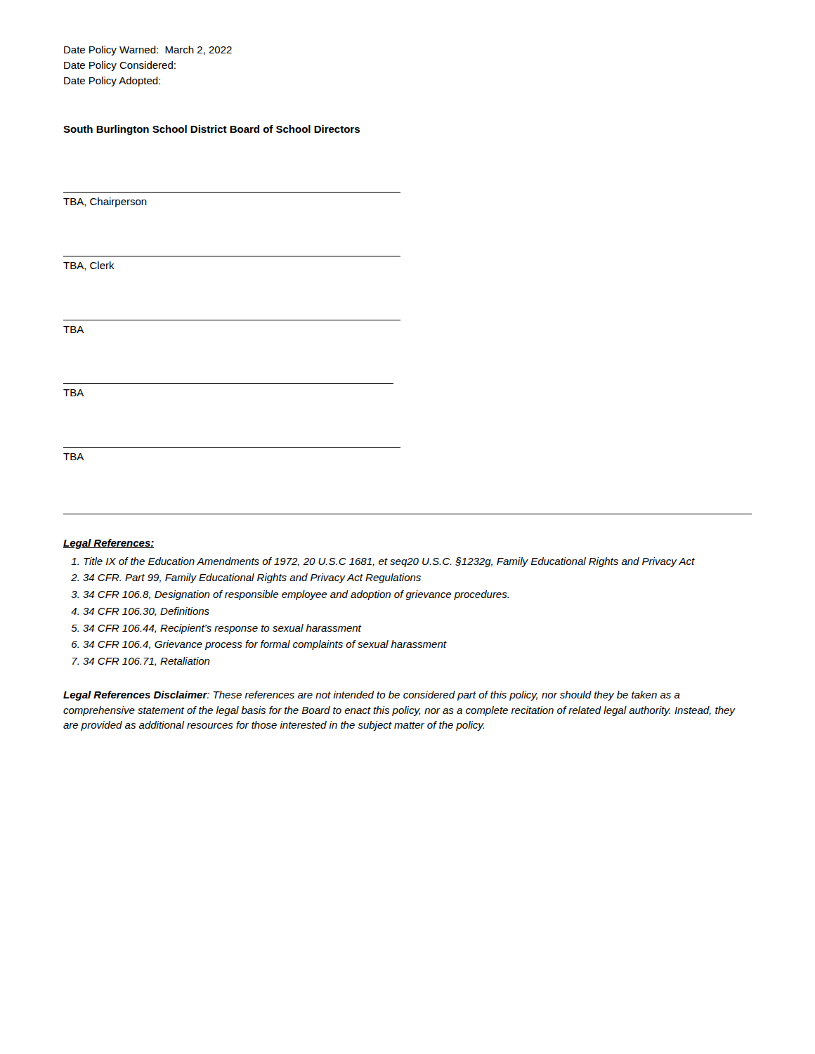Date Policy Warned: March 2, 2022
Date Policy Considered:
Date Policy Adopted:
South Burlington School District Board of School Directors
TBA, Chairperson
TBA, Clerk
TBA
TBA
TBA
Legal References:
Title IX of the Education Amendments of 1972, 20 U.S.C 1681, et seq20 U.S.C. §1232g, Family Educational Rights and Privacy Act
34 CFR. Part 99, Family Educational Rights and Privacy Act Regulations
34 CFR 106.8, Designation of responsible employee and adoption of grievance procedures.
34 CFR 106.30, Definitions
34 CFR 106.44, Recipient’s response to sexual harassment
34 CFR 106.4, Grievance process for formal complaints of sexual harassment
34 CFR 106.71, Retaliation
Legal References Disclaimer: These references are not intended to be considered part of this policy, nor should they be taken as a comprehensive statement of the legal basis for the Board to enact this policy, nor as a complete recitation of related legal authority. Instead, they are provided as additional resources for those interested in the subject matter of the policy.